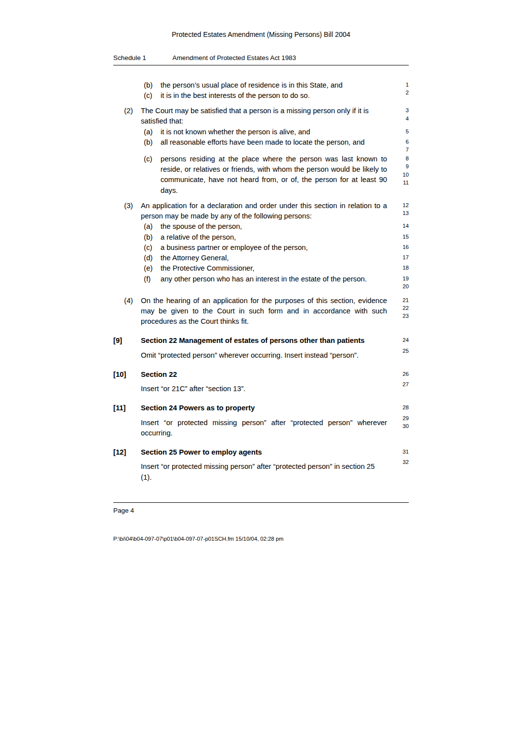Protected Estates Amendment (Missing Persons) Bill 2004
Schedule 1
Amendment of Protected Estates Act 1983
(b) the person’s usual place of residence is in this State, and
(c) it is in the best interests of the person to do so.
1
2
(2) The Court may be satisfied that a person is a missing person only if it is satisfied that:
3
4
(a) it is not known whether the person is alive, and
5
(b) all reasonable efforts have been made to locate the person, and
6
7
(c) persons residing at the place where the person was last known to reside, or relatives or friends, with whom the person would be likely to communicate, have not heard from, or of, the person for at least 90 days.
8
9
10
11
(3) An application for a declaration and order under this section in relation to a person may be made by any of the following persons:
12
13
(a) the spouse of the person,
14
(b) a relative of the person,
15
(c) a business partner or employee of the person,
16
(d) the Attorney General,
17
(e) the Protective Commissioner,
18
(f) any other person who has an interest in the estate of the person.
19
20
(4) On the hearing of an application for the purposes of this section, evidence may be given to the Court in such form and in accordance with such procedures as the Court thinks fit.
21
22
23
[9]
Section 22 Management of estates of persons other than patients
24
Omit “protected person” wherever occurring. Insert instead “person”.
25
[10]
Section 22
26
Insert “or 21C” after “section 13”.
27
[11]
Section 24 Powers as to property
28
Insert “or protected missing person” after “protected person” wherever occurring.
29
30
[12]
Section 25 Power to employ agents
31
Insert “or protected missing person” after “protected person” in section 25 (1).
32
Page 4
P:\bi\04\b04-097-07\p01\b04-097-07-p01SCH.fm 15/10/04, 02:28 pm